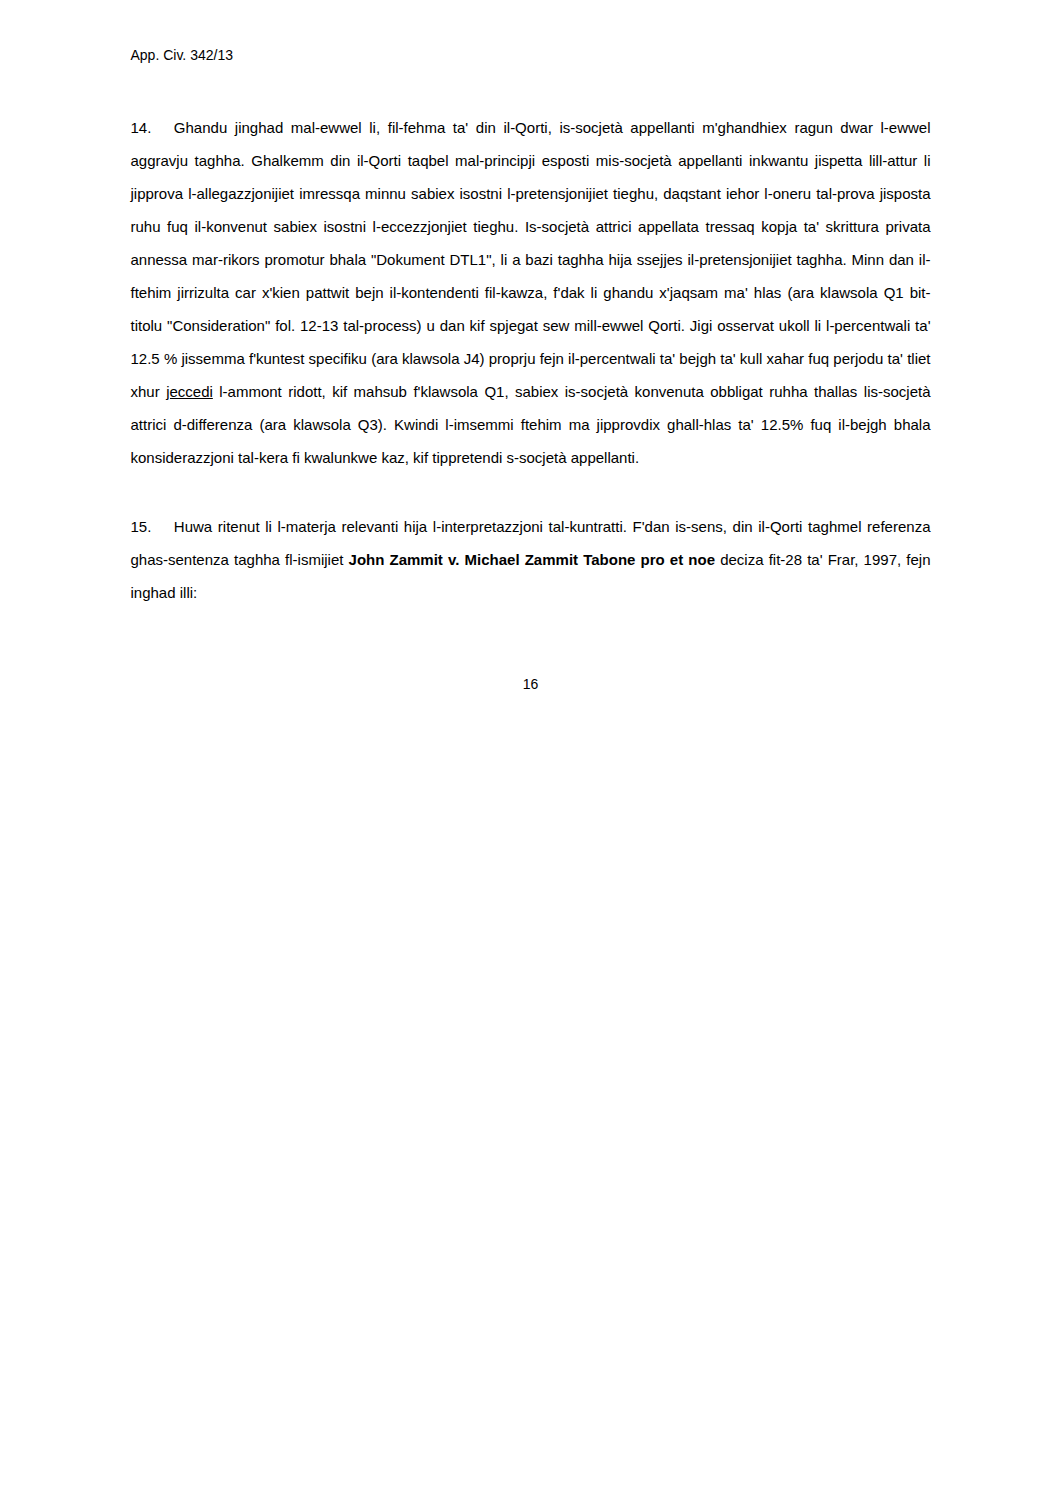App. Civ. 342/13
14. Ghandu jinghad mal-ewwel li, fil-fehma ta' din il-Qorti, is-socjetà appellanti m'ghandhiex ragun dwar l-ewwel aggravju taghha. Ghalkemm din il-Qorti taqbel mal-principji esposti mis-socjetà appellanti inkwantu jispetta lill-attur li jipprova l-allegazzjonijiet imressqa minnu sabiex isostni l-pretensjonijiet tieghu, daqstant iehor l-oneru tal-prova jisposta ruhu fuq il-konvenut sabiex isostni l-eccezzjonjiet tieghu. Is-socjetà attrici appellata tressaq kopja ta' skrittura privata annessa mar-rikors promotur bhala "Dokument DTL1", li a bazi taghha hija ssejjes il-pretensjonijiet taghha. Minn dan il-ftehim jirrizulta car x'kien pattwit bejn il-kontendenti fil-kawza, f'dak li ghandu x'jaqsam ma' hlas (ara klawsola Q1 bit-titolu "Consideration" fol. 12-13 tal-process) u dan kif spjegat sew mill-ewwel Qorti. Jigi osservat ukoll li l-percentwali ta' 12.5 % jissemma f'kuntest specifiku (ara klawsola J4) proprju fejn il-percentwali ta' bejgh ta' kull xahar fuq perjodu ta' tliet xhur jeccedi l-ammont ridott, kif mahsub f'klawsola Q1, sabiex is-socjetà konvenuta obbligat ruhha thallas lis-socjetà attrici d-differenza (ara klawsola Q3). Kwindi l-imsemmi ftehim ma jipprovdix ghall-hlas ta' 12.5% fuq il-bejgh bhala konsiderazzjoni tal-kera fi kwalunkwe kaz, kif tippretendi s-socjetà appellanti.
15. Huwa ritenut li l-materja relevanti hija l-interpretazzjoni tal-kuntratti. F'dan is-sens, din il-Qorti taghmel referenza ghas-sentenza taghha fl-ismijiet John Zammit v. Michael Zammit Tabone pro et noe deciza fit-28 ta' Frar, 1997, fejn inghad illi:
16